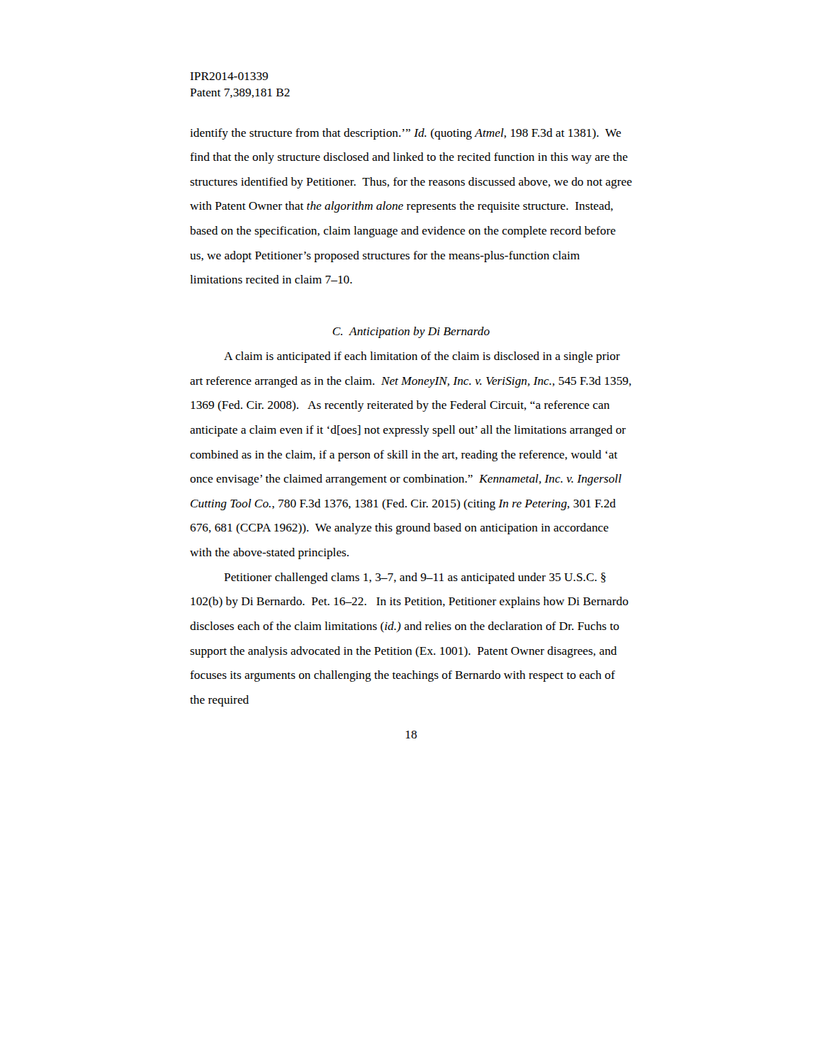IPR2014-01339
Patent 7,389,181 B2
identify the structure from that description.’” Id. (quoting Atmel, 198 F.3d at 1381). We find that the only structure disclosed and linked to the recited function in this way are the structures identified by Petitioner. Thus, for the reasons discussed above, we do not agree with Patent Owner that the algorithm alone represents the requisite structure. Instead, based on the specification, claim language and evidence on the complete record before us, we adopt Petitioner’s proposed structures for the means-plus-function claim limitations recited in claim 7–10.
C. Anticipation by Di Bernardo
A claim is anticipated if each limitation of the claim is disclosed in a single prior art reference arranged as in the claim. Net MoneyIN, Inc. v. VeriSign, Inc., 545 F.3d 1359, 1369 (Fed. Cir. 2008). As recently reiterated by the Federal Circuit, “a reference can anticipate a claim even if it ‘d[oes] not expressly spell out’ all the limitations arranged or combined as in the claim, if a person of skill in the art, reading the reference, would ‘at once envisage’ the claimed arrangement or combination.” Kennametal, Inc. v. Ingersoll Cutting Tool Co., 780 F.3d 1376, 1381 (Fed. Cir. 2015) (citing In re Petering, 301 F.2d 676, 681 (CCPA 1962)). We analyze this ground based on anticipation in accordance with the above-stated principles.
Petitioner challenged clams 1, 3–7, and 9–11 as anticipated under 35 U.S.C. § 102(b) by Di Bernardo. Pet. 16–22. In its Petition, Petitioner explains how Di Bernardo discloses each of the claim limitations (id.) and relies on the declaration of Dr. Fuchs to support the analysis advocated in the Petition (Ex. 1001). Patent Owner disagrees, and focuses its arguments on challenging the teachings of Bernardo with respect to each of the required
18